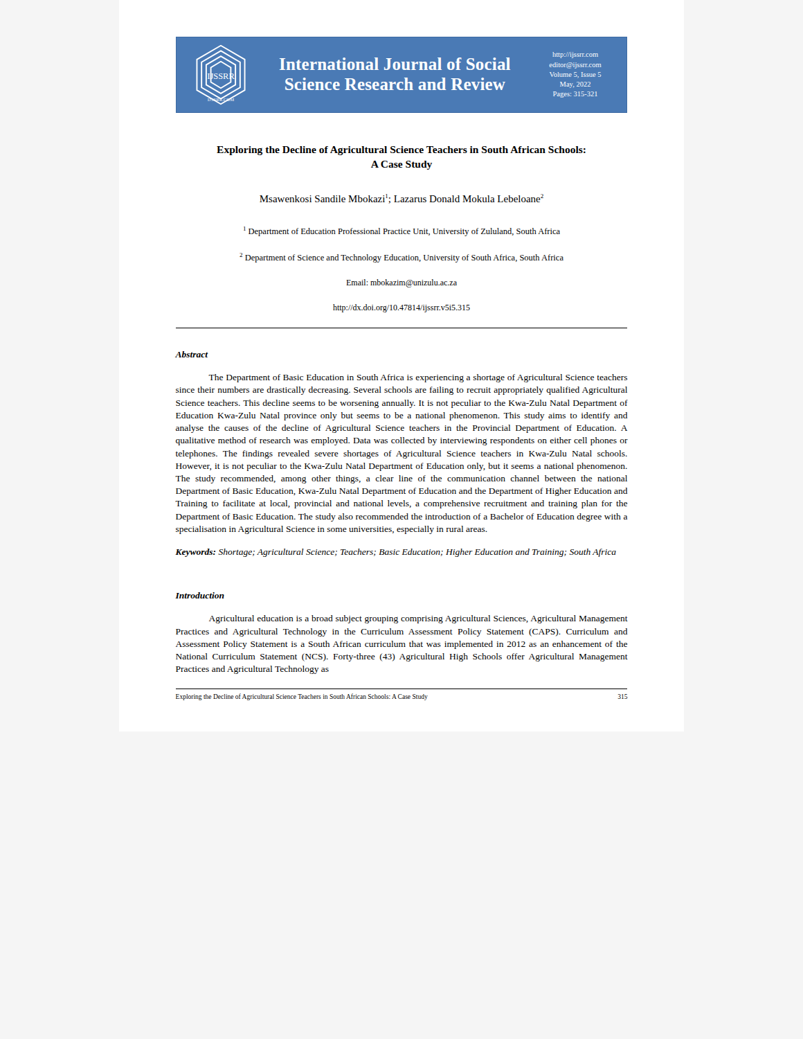IJSSRR IJSSRR.COM
International Journal of Social
Science Research and Review
http://ijssrr.com
editor@ijssrr.com
Volume 5, Issue 5
May, 2022
Pages: 315-321
Exploring the Decline of Agricultural Science Teachers in South African Schools:
A Case Study
Msawenkosi Sandile Mbokazi1; Lazarus Donald Mokula Lebeloane2
1 Department of Education Professional Practice Unit, University of Zululand, South Africa
2 Department of Science and Technology Education, University of South Africa, South Africa
Email: mbokazim@unizulu.ac.za
http://dx.doi.org/10.47814/ijssrr.v5i5.315
Abstract
The Department of Basic Education in South Africa is experiencing a shortage of Agricultural Science teachers since their numbers are drastically decreasing. Several schools are failing to recruit appropriately qualified Agricultural Science teachers. This decline seems to be worsening annually. It is not peculiar to the Kwa-Zulu Natal Department of Education Kwa-Zulu Natal province only but seems to be a national phenomenon. This study aims to identify and analyse the causes of the decline of Agricultural Science teachers in the Provincial Department of Education. A qualitative method of research was employed. Data was collected by interviewing respondents on either cell phones or telephones. The findings revealed severe shortages of Agricultural Science teachers in Kwa-Zulu Natal schools. However, it is not peculiar to the Kwa-Zulu Natal Department of Education only, but it seems a national phenomenon. The study recommended, among other things, a clear line of the communication channel between the national Department of Basic Education, Kwa-Zulu Natal Department of Education and the Department of Higher Education and Training to facilitate at local, provincial and national levels, a comprehensive recruitment and training plan for the Department of Basic Education. The study also recommended the introduction of a Bachelor of Education degree with a specialisation in Agricultural Science in some universities, especially in rural areas.
Keywords: Shortage; Agricultural Science; Teachers; Basic Education; Higher Education and Training; South Africa
Introduction
Agricultural education is a broad subject grouping comprising Agricultural Sciences, Agricultural Management Practices and Agricultural Technology in the Curriculum Assessment Policy Statement (CAPS). Curriculum and Assessment Policy Statement is a South African curriculum that was implemented in 2012 as an enhancement of the National Curriculum Statement (NCS). Forty-three (43) Agricultural High Schools offer Agricultural Management Practices and Agricultural Technology as
Exploring the Decline of Agricultural Science Teachers in South African Schools: A Case Study
315